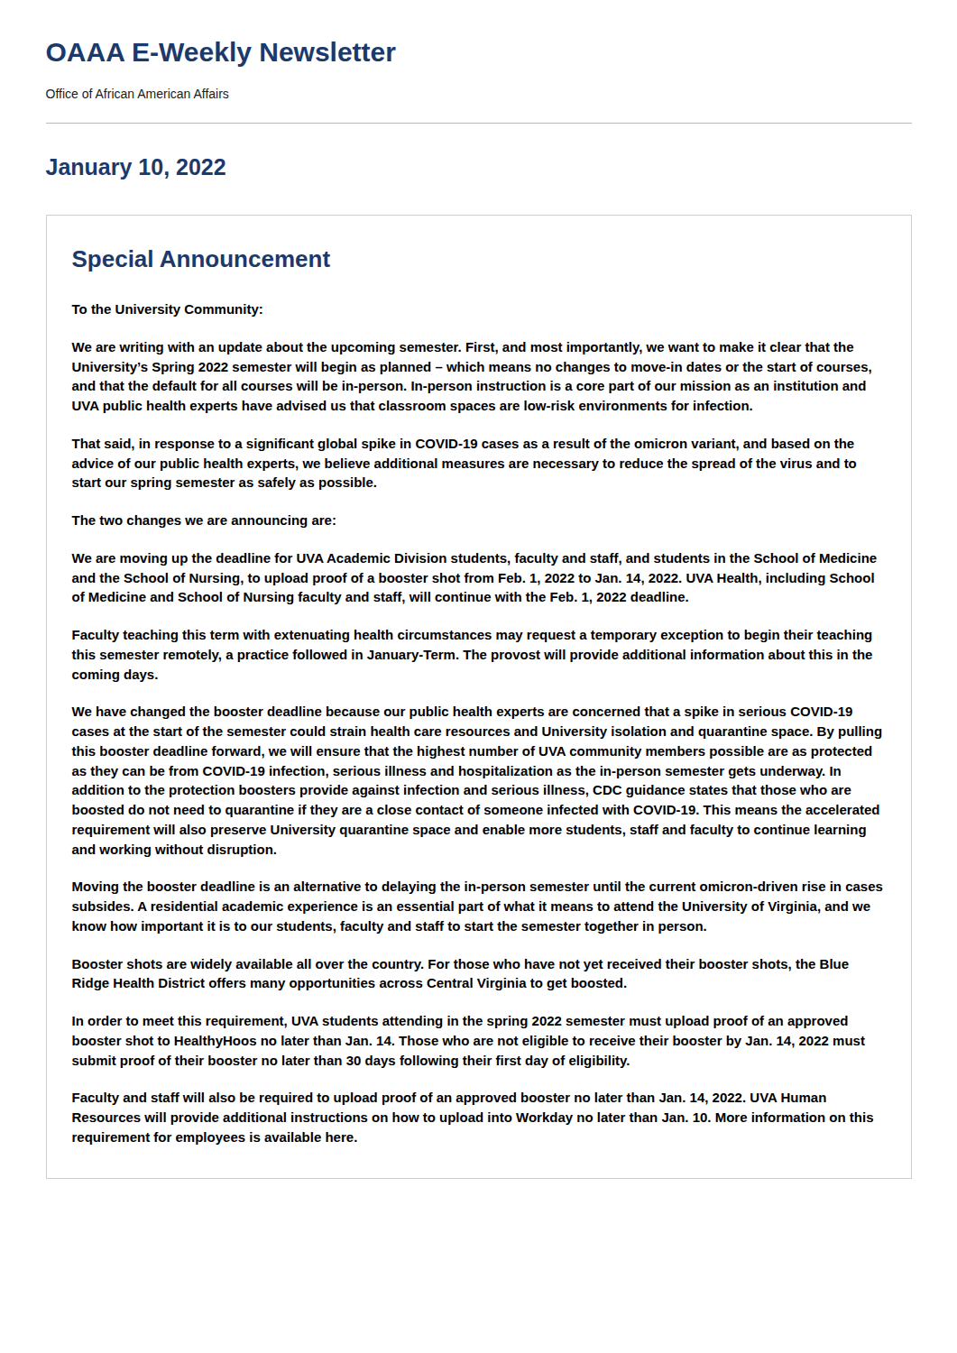OAAA E-Weekly Newsletter
Office of African American Affairs
January 10, 2022
Special Announcement
To the University Community:
We are writing with an update about the upcoming semester. First, and most importantly, we want to make it clear that the University’s Spring 2022 semester will begin as planned – which means no changes to move-in dates or the start of courses, and that the default for all courses will be in-person. In-person instruction is a core part of our mission as an institution and UVA public health experts have advised us that classroom spaces are low-risk environments for infection.
That said, in response to a significant global spike in COVID-19 cases as a result of the omicron variant, and based on the advice of our public health experts, we believe additional measures are necessary to reduce the spread of the virus and to start our spring semester as safely as possible.
The two changes we are announcing are:
We are moving up the deadline for UVA Academic Division students, faculty and staff, and students in the School of Medicine and the School of Nursing, to upload proof of a booster shot from Feb. 1, 2022 to Jan. 14, 2022. UVA Health, including School of Medicine and School of Nursing faculty and staff, will continue with the Feb. 1, 2022 deadline.
Faculty teaching this term with extenuating health circumstances may request a temporary exception to begin their teaching this semester remotely, a practice followed in January-Term. The provost will provide additional information about this in the coming days.
We have changed the booster deadline because our public health experts are concerned that a spike in serious COVID-19 cases at the start of the semester could strain health care resources and University isolation and quarantine space. By pulling this booster deadline forward, we will ensure that the highest number of UVA community members possible are as protected as they can be from COVID-19 infection, serious illness and hospitalization as the in-person semester gets underway. In addition to the protection boosters provide against infection and serious illness, CDC guidance states that those who are boosted do not need to quarantine if they are a close contact of someone infected with COVID-19. This means the accelerated requirement will also preserve University quarantine space and enable more students, staff and faculty to continue learning and working without disruption.
Moving the booster deadline is an alternative to delaying the in-person semester until the current omicron-driven rise in cases subsides. A residential academic experience is an essential part of what it means to attend the University of Virginia, and we know how important it is to our students, faculty and staff to start the semester together in person.
Booster shots are widely available all over the country. For those who have not yet received their booster shots, the Blue Ridge Health District offers many opportunities across Central Virginia to get boosted.
In order to meet this requirement, UVA students attending in the spring 2022 semester must upload proof of an approved booster shot to HealthyHoos no later than Jan. 14. Those who are not eligible to receive their booster by Jan. 14, 2022 must submit proof of their booster no later than 30 days following their first day of eligibility.
Faculty and staff will also be required to upload proof of an approved booster no later than Jan. 14, 2022. UVA Human Resources will provide additional instructions on how to upload into Workday no later than Jan. 10. More information on this requirement for employees is available here.